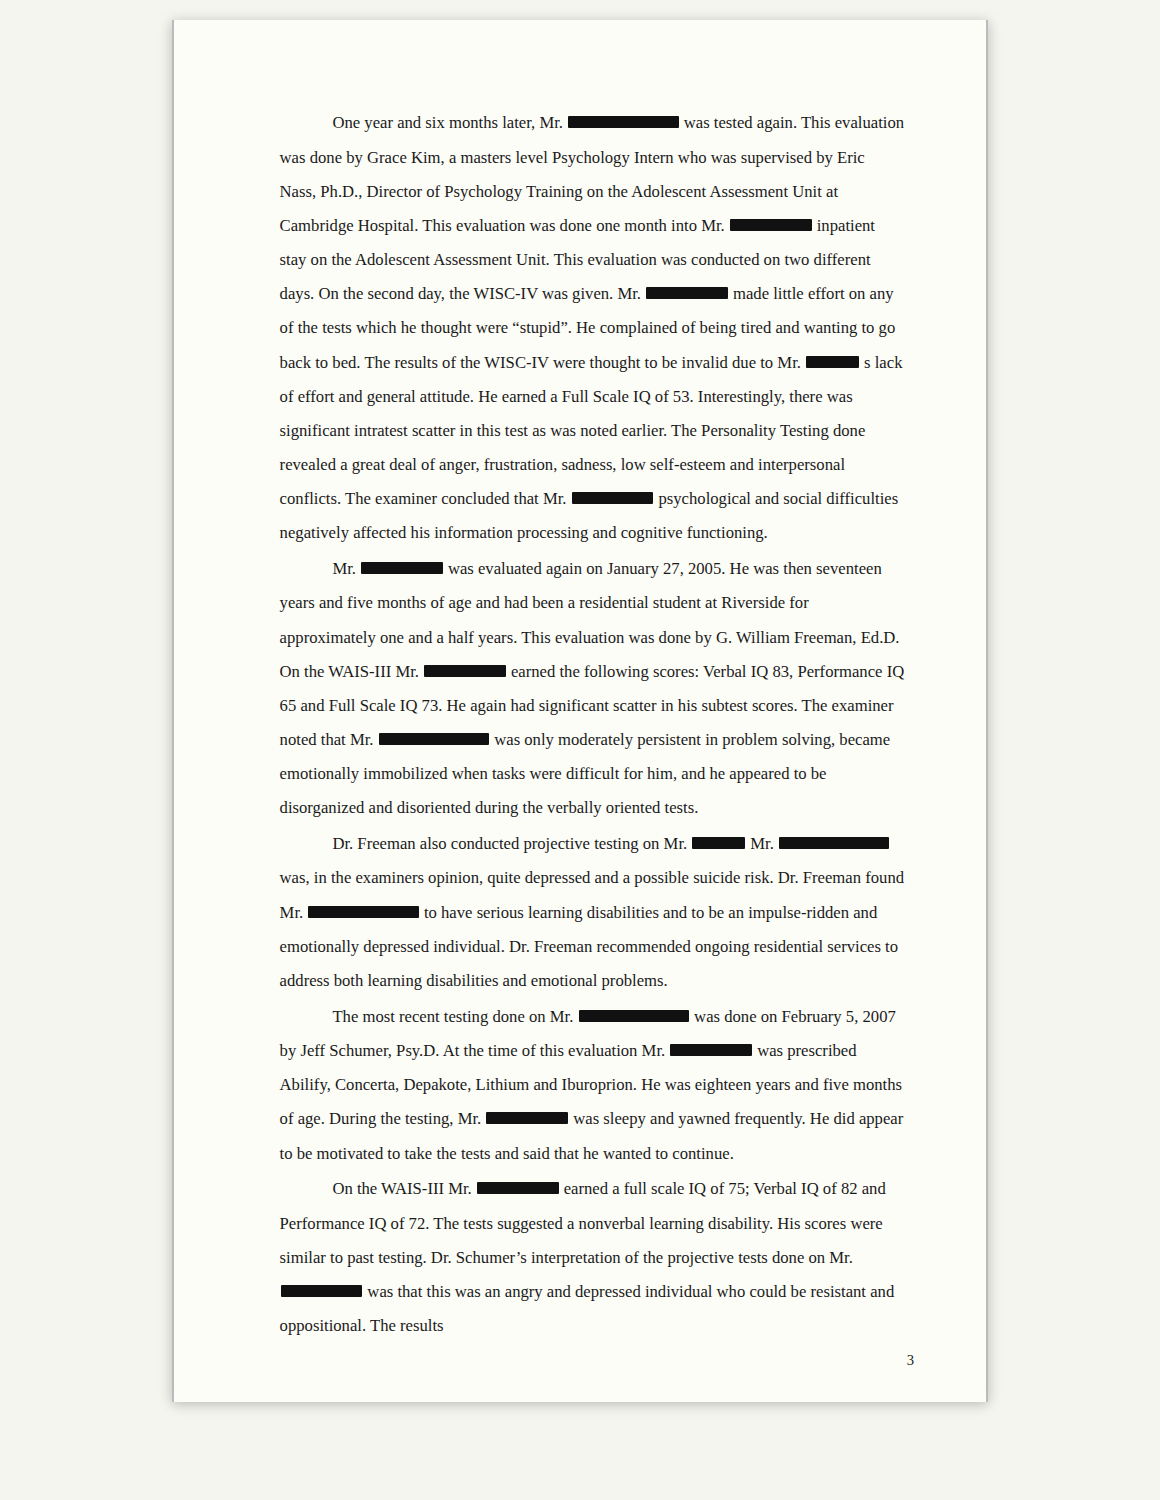One year and six months later, Mr. was tested again. This evaluation was done by Grace Kim, a masters level Psychology Intern who was supervised by Eric Nass, Ph.D., Director of Psychology Training on the Adolescent Assessment Unit at Cambridge Hospital. This evaluation was done one month into Mr. inpatient stay on the Adolescent Assessment Unit. This evaluation was conducted on two different days. On the second day, the WISC-IV was given. Mr. made little effort on any of the tests which he thought were “stupid”. He complained of being tired and wanting to go back to bed. The results of the WISC-IV were thought to be invalid due to Mr. s lack of effort and general attitude. He earned a Full Scale IQ of 53. Interestingly, there was significant intratest scatter in this test as was noted earlier. The Personality Testing done revealed a great deal of anger, frustration, sadness, low self-esteem and interpersonal conflicts. The examiner concluded that Mr. psychological and social difficulties negatively affected his information processing and cognitive functioning.
Mr. was evaluated again on January 27, 2005. He was then seventeen years and five months of age and had been a residential student at Riverside for approximately one and a half years. This evaluation was done by G. William Freeman, Ed.D. On the WAIS-III Mr. earned the following scores: Verbal IQ 83, Performance IQ 65 and Full Scale IQ 73. He again had significant scatter in his subtest scores. The examiner noted that Mr. was only moderately persistent in problem solving, became emotionally immobilized when tasks were difficult for him, and he appeared to be disorganized and disoriented during the verbally oriented tests.
Dr. Freeman also conducted projective testing on Mr. Mr. was, in the examiners opinion, quite depressed and a possible suicide risk. Dr. Freeman found Mr. to have serious learning disabilities and to be an impulse-ridden and emotionally depressed individual. Dr. Freeman recommended ongoing residential services to address both learning disabilities and emotional problems.
The most recent testing done on Mr. was done on February 5, 2007 by Jeff Schumer, Psy.D. At the time of this evaluation Mr. was prescribed Abilify, Concerta, Depakote, Lithium and Iburoprion. He was eighteen years and five months of age. During the testing, Mr. was sleepy and yawned frequently. He did appear to be motivated to take the tests and said that he wanted to continue.
On the WAIS-III Mr. earned a full scale IQ of 75; Verbal IQ of 82 and Performance IQ of 72. The tests suggested a nonverbal learning disability. His scores were similar to past testing. Dr. Schumer’s interpretation of the projective tests done on Mr. was that this was an angry and depressed individual who could be resistant and oppositional. The results
3